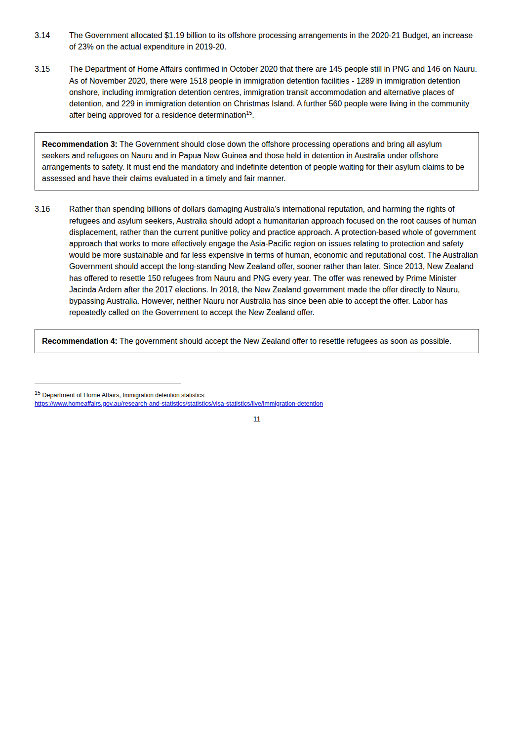3.14
The Government allocated $1.19 billion to its offshore processing arrangements in the 2020-21 Budget, an increase of 23% on the actual expenditure in 2019-20.
3.15
The Department of Home Affairs confirmed in October 2020 that there are 145 people still in PNG and 146 on Nauru. As of November 2020, there were 1518 people in immigration detention facilities - 1289 in immigration detention onshore, including immigration detention centres, immigration transit accommodation and alternative places of detention, and 229 in immigration detention on Christmas Island. A further 560 people were living in the community after being approved for a residence determination15.
Recommendation 3: The Government should close down the offshore processing operations and bring all asylum seekers and refugees on Nauru and in Papua New Guinea and those held in detention in Australia under offshore arrangements to safety. It must end the mandatory and indefinite detention of people waiting for their asylum claims to be assessed and have their claims evaluated in a timely and fair manner.
3.16
Rather than spending billions of dollars damaging Australia's international reputation, and harming the rights of refugees and asylum seekers, Australia should adopt a humanitarian approach focused on the root causes of human displacement, rather than the current punitive policy and practice approach. A protection-based whole of government approach that works to more effectively engage the Asia-Pacific region on issues relating to protection and safety would be more sustainable and far less expensive in terms of human, economic and reputational cost. The Australian Government should accept the long-standing New Zealand offer, sooner rather than later. Since 2013, New Zealand has offered to resettle 150 refugees from Nauru and PNG every year. The offer was renewed by Prime Minister Jacinda Ardern after the 2017 elections. In 2018, the New Zealand government made the offer directly to Nauru, bypassing Australia. However, neither Nauru nor Australia has since been able to accept the offer. Labor has repeatedly called on the Government to accept the New Zealand offer.
Recommendation 4: The government should accept the New Zealand offer to resettle refugees as soon as possible.
15 Department of Home Affairs, Immigration detention statistics:
https://www.homeaffairs.gov.au/research-and-statistics/statistics/visa-statistics/live/immigration-detention
11